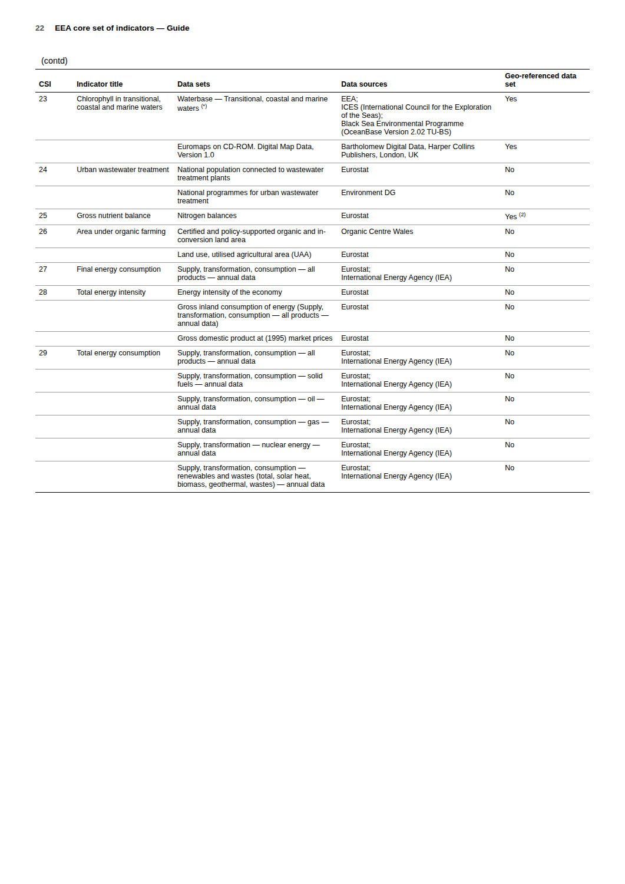22 EEA core set of indicators — Guide
(contd)
| CSI | Indicator title | Data sets | Data sources | Geo-referenced data set |
| --- | --- | --- | --- | --- |
| 23 | Chlorophyll in transitional, coastal and marine waters | Waterbase — Transitional, coastal and marine waters (*) | EEA; ICES (International Council for the Exploration of the Seas); Black Sea Environmental Programme (OceanBase Version 2.02 TU-BS) | Yes |
| | | Euromaps on CD-ROM. Digital Map Data, Version 1.0 | Bartholomew Digital Data, Harper Collins Publishers, London, UK | Yes |
| 24 | Urban wastewater treatment | National population connected to wastewater treatment plants | Eurostat | No |
| | | National programmes for urban wastewater treatment | Environment DG | No |
| 25 | Gross nutrient balance | Nitrogen balances | Eurostat | Yes (2) |
| 26 | Area under organic farming | Certified and policy-supported organic and in-conversion land area | Organic Centre Wales | No |
| | | Land use, utilised agricultural area (UAA) | Eurostat | No |
| 27 | Final energy consumption | Supply, transformation, consumption — all products — annual data | Eurostat; International Energy Agency (IEA) | No |
| 28 | Total energy intensity | Energy intensity of the economy | Eurostat | No |
| | | Gross inland consumption of energy (Supply, transformation, consumption — all products — annual data) | Eurostat | No |
| | | Gross domestic product at (1995) market prices | Eurostat | No |
| 29 | Total energy consumption | Supply, transformation, consumption — all products — annual data | Eurostat; International Energy Agency (IEA) | No |
| | | Supply, transformation, consumption — solid fuels — annual data | Eurostat; International Energy Agency (IEA) | No |
| | | Supply, transformation, consumption — oil — annual data | Eurostat; International Energy Agency (IEA) | No |
| | | Supply, transformation, consumption — gas — annual data | Eurostat; International Energy Agency (IEA) | No |
| | | Supply, transformation — nuclear energy — annual data | Eurostat; International Energy Agency (IEA) | No |
| | | Supply, transformation, consumption — renewables and wastes (total, solar heat, biomass, geothermal, wastes) — annual data | Eurostat; International Energy Agency (IEA) | No |